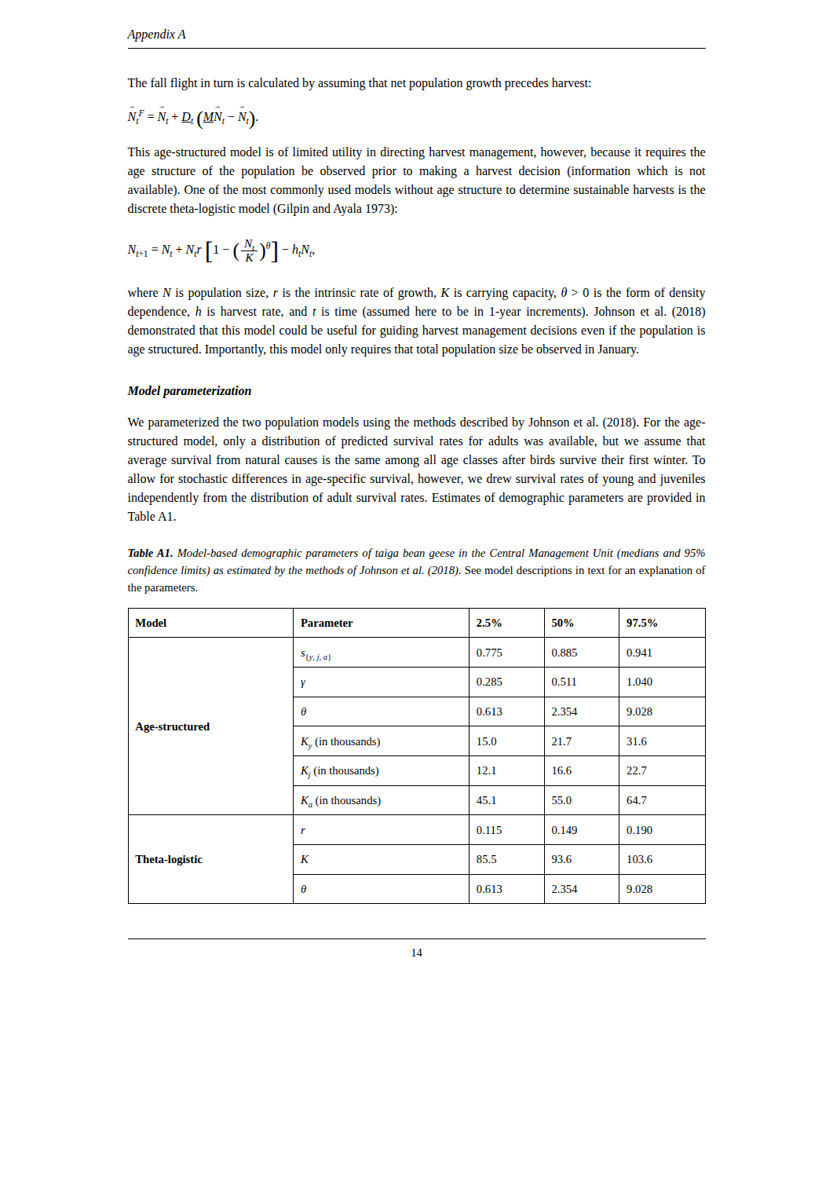Appendix A
The fall flight in turn is calculated by assuming that net population growth precedes harvest:
NtF = Nt + Dt (MNt − Nt).
This age-structured model is of limited utility in directing harvest management, however, because it requires the age structure of the population be observed prior to making a harvest decision (information which is not available). One of the most commonly used models without age structure to determine sustainable harvests is the discrete theta-logistic model (Gilpin and Ayala 1973):
Nt+1 = Nt + Ntr [1 − (Nt K)θ] − htNt,
where N is population size, r is the intrinsic rate of growth, K is carrying capacity, θ > 0 is the form of density dependence, h is harvest rate, and t is time (assumed here to be in 1-year increments). Johnson et al. (2018) demonstrated that this model could be useful for guiding harvest management decisions even if the population is age structured. Importantly, this model only requires that total population size be observed in January.
Model parameterization
We parameterized the two population models using the methods described by Johnson et al. (2018). For the age-structured model, only a distribution of predicted survival rates for adults was available, but we assume that average survival from natural causes is the same among all age classes after birds survive their first winter. To allow for stochastic differences in age-specific survival, however, we drew survival rates of young and juveniles independently from the distribution of adult survival rates. Estimates of demographic parameters are provided in Table A1.
Table A1. Model-based demographic parameters of taiga bean geese in the Central Management Unit (medians and 95% confidence limits) as estimated by the methods of Johnson et al. (2018). See model descriptions in text for an explanation of the parameters.
| Model | Parameter | 2.5% | 50% | 97.5% |
| --- | --- | --- | --- | --- |
| Age-structured | s { y , j , a } | 0.775 | 0.885 | 0.941 |
| γ | 0.285 | 0.511 | 1.040 |
| θ | 0.613 | 2.354 | 9.028 |
| K y (in thousands) | 15.0 | 21.7 | 31.6 |
| K j (in thousands) | 12.1 | 16.6 | 22.7 |
| K a (in thousands) | 45.1 | 55.0 | 64.7 |
| Theta-logistic | r | 0.115 | 0.149 | 0.190 |
| K | 85.5 | 93.6 | 103.6 |
| θ | 0.613 | 2.354 | 9.028 |
14